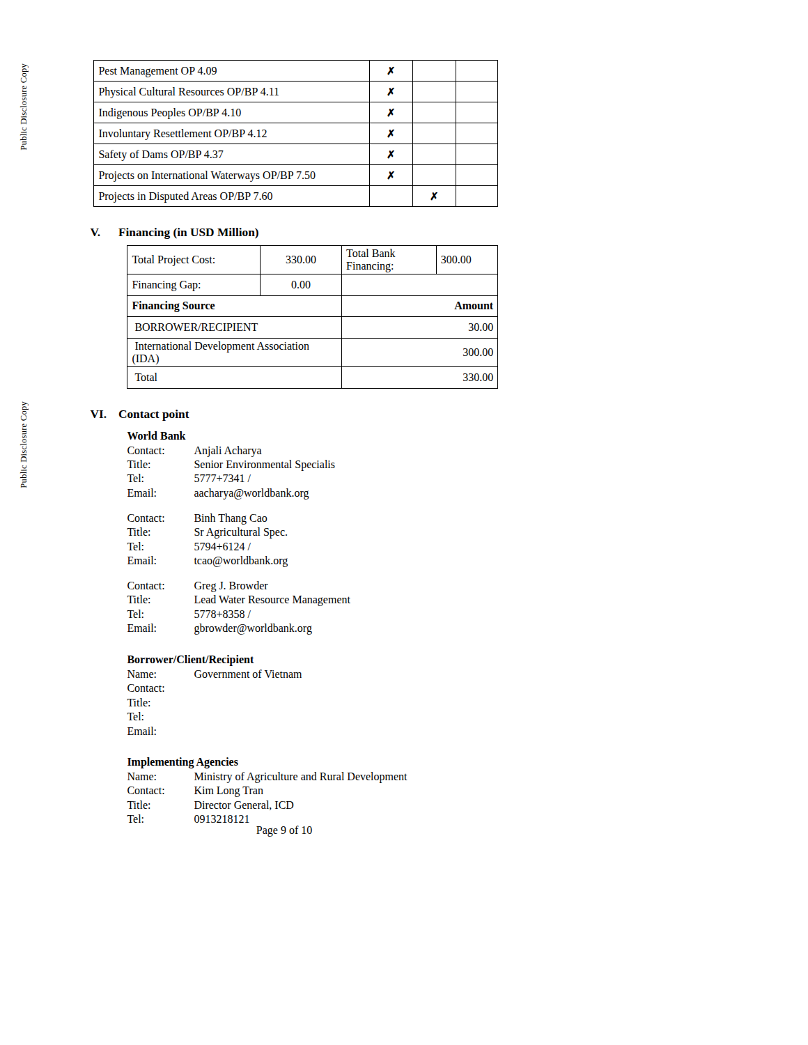Public Disclosure Copy
Public Disclosure Copy
| Pest Management OP 4.09 | ✗ | | |
| Physical Cultural Resources OP/BP 4.11 | ✗ | | |
| Indigenous Peoples OP/BP 4.10 | ✗ | | |
| Involuntary Resettlement OP/BP 4.12 | ✗ | | |
| Safety of Dams OP/BP 4.37 | ✗ | | |
| Projects on International Waterways OP/BP 7.50 | ✗ | | |
| Projects in Disputed Areas OP/BP 7.60 | | ✗ | |
V. Financing (in USD Million)
| Total Project Cost: | 330.00 | Total Bank Financing: | 300.00 |
| Financing Gap: | 0.00 | |
| Financing Source | Amount |
| BORROWER/RECIPIENT | 30.00 |
| International Development Association (IDA) | 300.00 |
| Total | 330.00 |
VI. Contact point
World Bank
Contact:
Anjali Acharya
Title:
Senior Environmental Specialis
Tel:
5777+7341 /
Email:
aacharya@worldbank.org
Contact:
Binh Thang Cao
Title:
Sr Agricultural Spec.
Tel:
5794+6124 /
Email:
tcao@worldbank.org
Contact:
Greg J. Browder
Title:
Lead Water Resource Management
Tel:
5778+8358 /
Email:
gbrowder@worldbank.org
Borrower/Client/Recipient
Name:
Government of Vietnam
Contact:
Title:
Tel:
Email:
Implementing Agencies
Name:
Ministry of Agriculture and Rural Development
Contact:
Kim Long Tran
Title:
Director General, ICD
Tel:
0913218121
Page 9 of 10